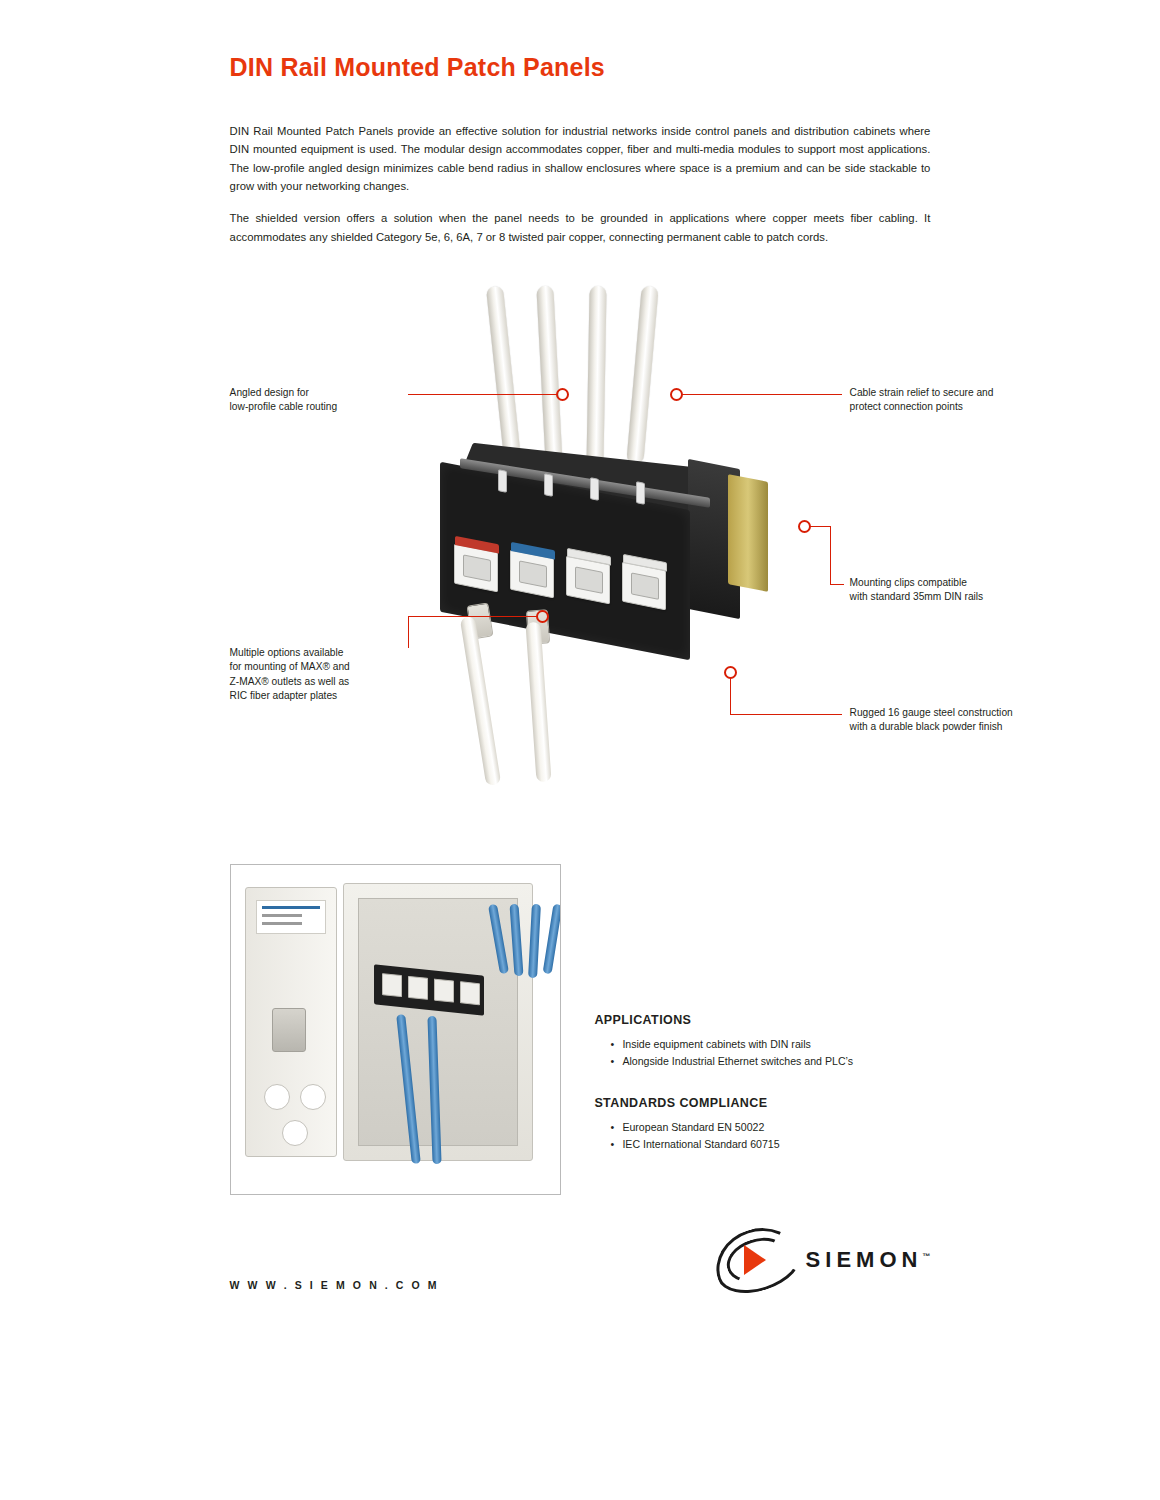DIN Rail Mounted Patch Panels
DIN Rail Mounted Patch Panels provide an effective solution for industrial networks inside control panels and distribution cabinets where DIN mounted equipment is used. The modular design accommodates copper, fiber and multi-media modules to support most applications. The low-profile angled design minimizes cable bend radius in shallow enclosures where space is a premium and can be side stackable to grow with your networking changes.
The shielded version offers a solution when the panel needs to be grounded in applications where copper meets fiber cabling. It accommodates any shielded Category 5e, 6, 6A, 7 or 8 twisted pair copper, connecting permanent cable to patch cords.
Angled design for
low-profile cable routing
Multiple options available
for mounting of MAX® and
Z-MAX® outlets as well as
RIC fiber adapter plates
Cable strain relief to secure and
protect connection points
Mounting clips compatible
with standard 35mm DIN rails
Rugged 16 gauge steel construction
with a durable black powder finish
APPLICATIONS
Inside equipment cabinets with DIN rails
Alongside Industrial Ethernet switches and PLC’s
STANDARDS COMPLIANCE
European Standard EN 50022
IEC International Standard 60715
W W W . S I E M O N . C O M
SIEMON™